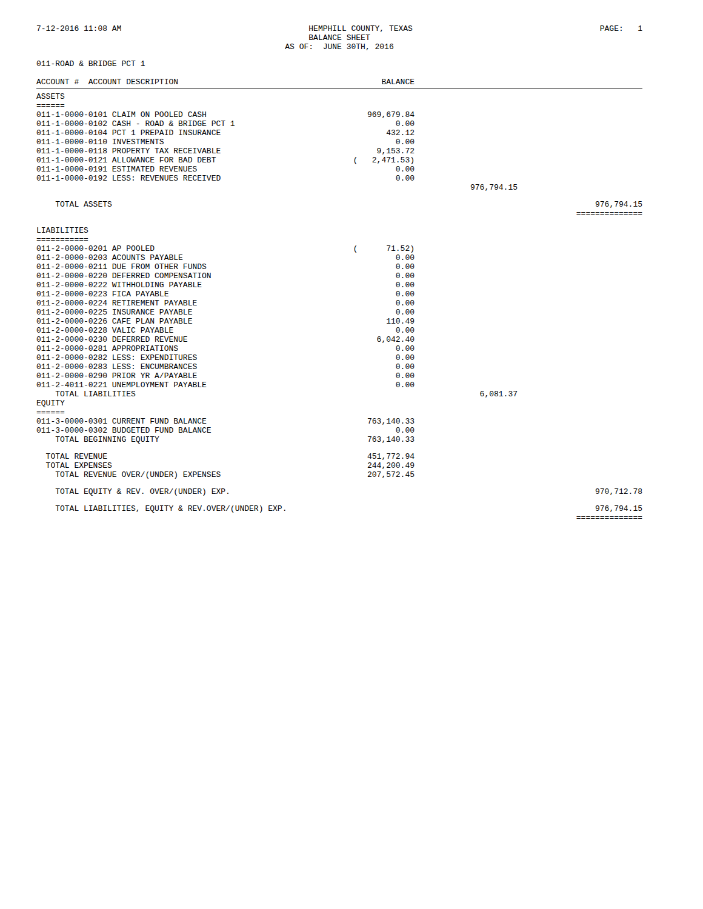7-12-2016 11:08 AM HEMPHILL COUNTY, TEXAS PAGE: 1
BALANCE SHEET
AS OF: JUNE 30TH, 2016
011-ROAD & BRIDGE PCT 1
| ACCOUNT # ACCOUNT DESCRIPTION | BALANCE | | |
| ASSETS | | | |
| ====== | | | |
| 011-1-0000-0101 CLAIM ON POOLED CASH | 969,679.84 | | |
| 011-1-0000-0102 CASH - ROAD & BRIDGE PCT 1 | 0.00 | | |
| 011-1-0000-0104 PCT 1 PREPAID INSURANCE | 432.12 | | |
| 011-1-0000-0110 INVESTMENTS | 0.00 | | |
| 011-1-0000-0118 PROPERTY TAX RECEIVABLE | 9,153.72 | | |
| 011-1-0000-0121 ALLOWANCE FOR BAD DEBT | ( 2,471.53) | | |
| 011-1-0000-0191 ESTIMATED REVENUES | 0.00 | | |
| 011-1-0000-0192 LESS: REVENUES RECEIVED | 0.00 | | |
| | | 976,794.15 | |
| TOTAL ASSETS | | | 976,794.15 |
| | | | ============== |
| LIABILITIES | | | |
| =========== | | | |
| 011-2-0000-0201 AP POOLED | ( 71.52) | | |
| 011-2-0000-0203 ACOUNTS PAYABLE | 0.00 | | |
| 011-2-0000-0211 DUE FROM OTHER FUNDS | 0.00 | | |
| 011-2-0000-0220 DEFERRED COMPENSATION | 0.00 | | |
| 011-2-0000-0222 WITHHOLDING PAYABLE | 0.00 | | |
| 011-2-0000-0223 FICA PAYABLE | 0.00 | | |
| 011-2-0000-0224 RETIREMENT PAYABLE | 0.00 | | |
| 011-2-0000-0225 INSURANCE PAYABLE | 0.00 | | |
| 011-2-0000-0226 CAFE PLAN PAYABLE | 110.49 | | |
| 011-2-0000-0228 VALIC PAYABLE | 0.00 | | |
| 011-2-0000-0230 DEFERRED REVENUE | 6,042.40 | | |
| 011-2-0000-0281 APPROPRIATIONS | 0.00 | | |
| 011-2-0000-0282 LESS: EXPENDITURES | 0.00 | | |
| 011-2-0000-0283 LESS: ENCUMBRANCES | 0.00 | | |
| 011-2-0000-0290 PRIOR YR A/PAYABLE | 0.00 | | |
| 011-2-4011-0221 UNEMPLOYMENT PAYABLE | 0.00 | | |
| TOTAL LIABILITIES | | 6,081.37 | |
| EQUITY | | | |
| ====== | | | |
| 011-3-0000-0301 CURRENT FUND BALANCE | 763,140.33 | | |
| 011-3-0000-0302 BUDGETED FUND BALANCE | 0.00 | | |
| TOTAL BEGINNING EQUITY | 763,140.33 | | |
| TOTAL REVENUE | 451,772.94 | | |
| TOTAL EXPENSES | 244,200.49 | | |
| TOTAL REVENUE OVER/(UNDER) EXPENSES | 207,572.45 | | |
| TOTAL EQUITY & REV. OVER/(UNDER) EXP. | | | 970,712.78 |
| TOTAL LIABILITIES, EQUITY & REV.OVER/(UNDER) EXP. | | | 976,794.15 |
| | | | ============== |